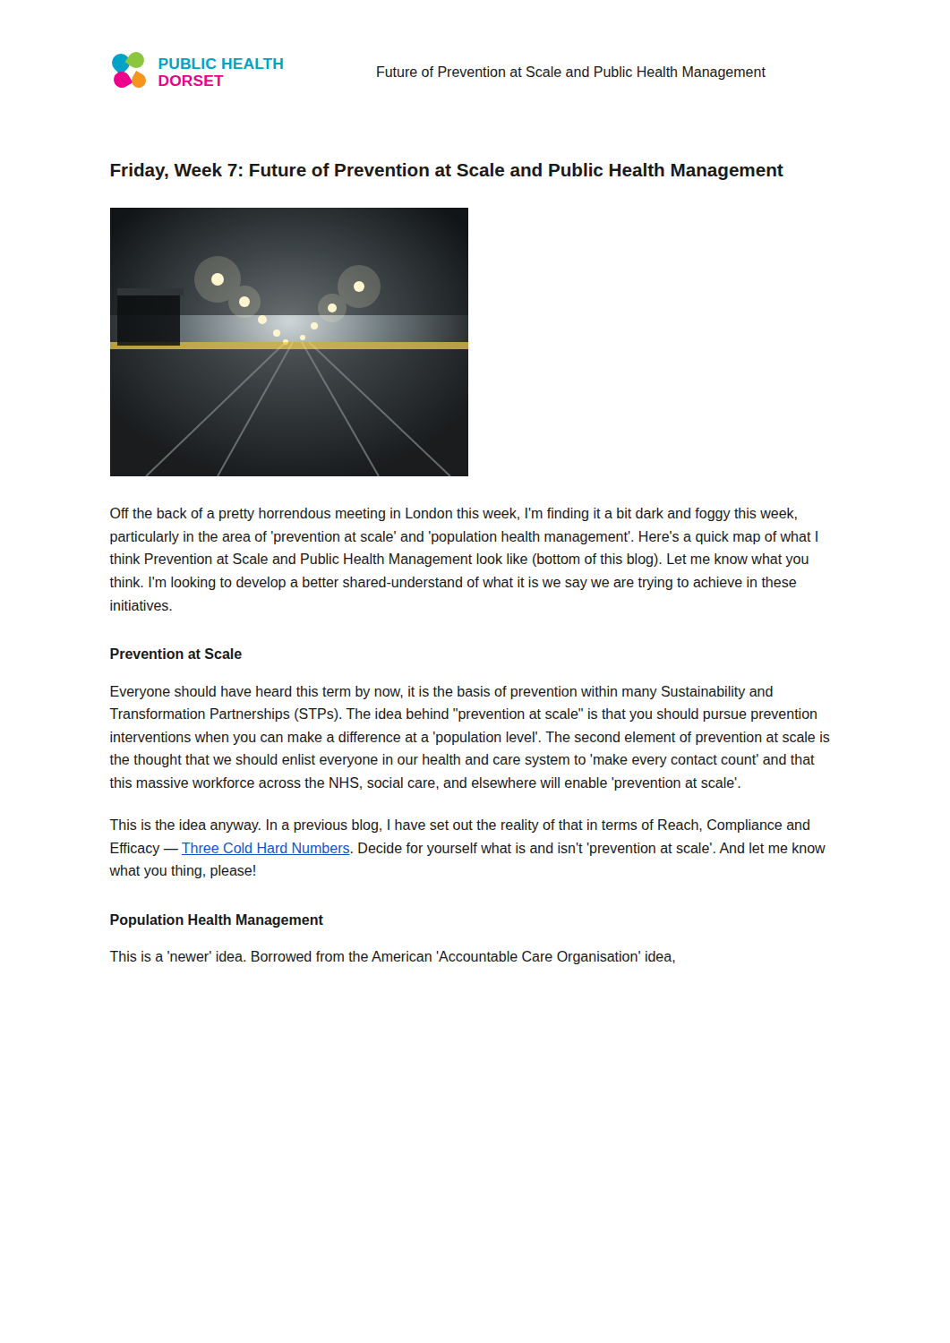PUBLIC HEALTH
DORSET
Future of Prevention at Scale and Public Health Management
Friday, Week 7: Future of Prevention at Scale and Public Health Management
Off the back of a pretty horrendous meeting in London this week, I'm finding it a bit dark and foggy this week, particularly in the area of 'prevention at scale' and 'population health management'. Here's a quick map of what I think Prevention at Scale and Public Health Management look like (bottom of this blog). Let me know what you think. I'm looking to develop a better shared-understand of what it is we say we are trying to achieve in these initiatives.
Prevention at Scale
Everyone should have heard this term by now, it is the basis of prevention within many Sustainability and Transformation Partnerships (STPs). The idea behind "prevention at scale" is that you should pursue prevention interventions when you can make a difference at a 'population level'. The second element of prevention at scale is the thought that we should enlist everyone in our health and care system to 'make every contact count' and that this massive workforce across the NHS, social care, and elsewhere will enable 'prevention at scale'.
This is the idea anyway. In a previous blog, I have set out the reality of that in terms of Reach, Compliance and Efficacy — Three Cold Hard Numbers. Decide for yourself what is and isn't 'prevention at scale'. And let me know what you thing, please!
Population Health Management
This is a 'newer' idea. Borrowed from the American 'Accountable Care Organisation' idea,